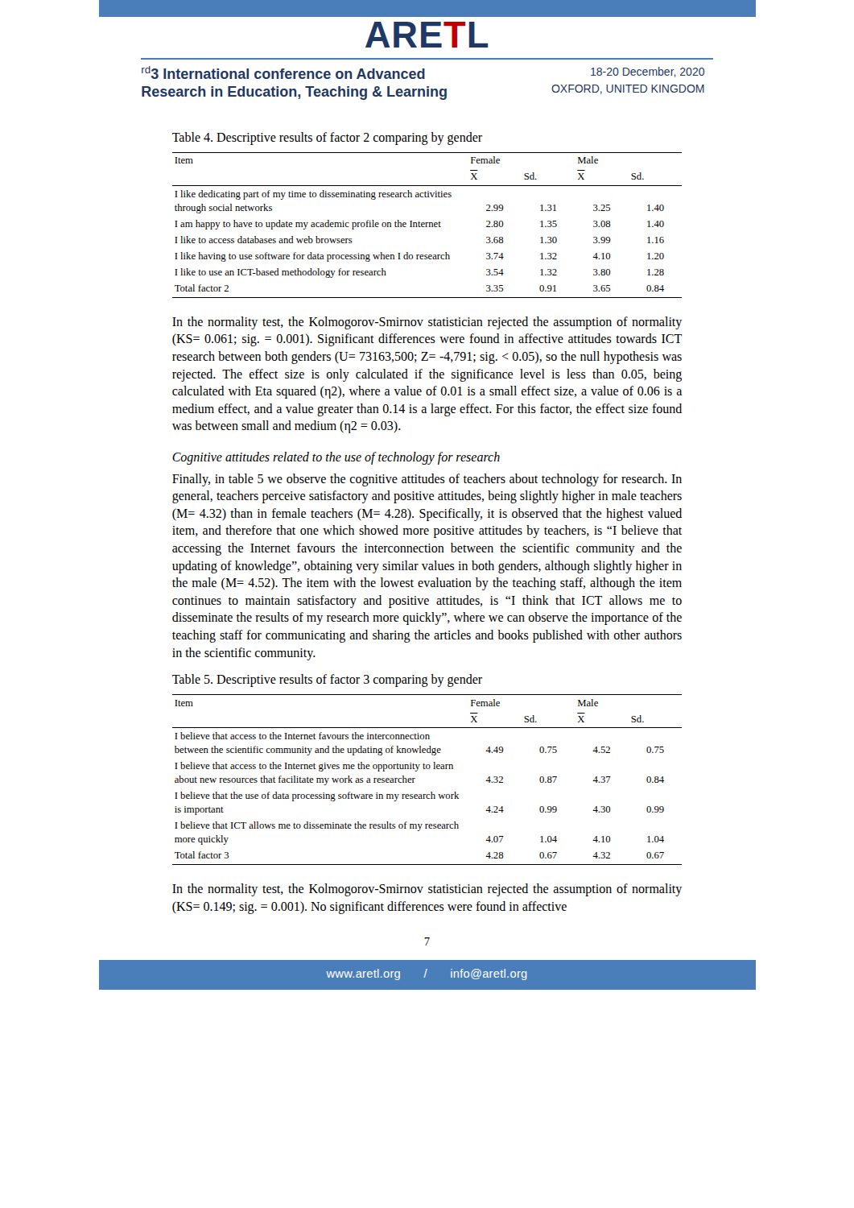ARETL
rd 3 International conference on Advanced
Research in Education, Teaching & Learning
18-20 December, 2020
OXFORD, UNITED KINGDOM
Table 4. Descriptive results of factor 2 comparing by gender
| Item | Female | Male |
| --- | --- | --- |
| | X | Sd. | X | Sd. |
| I like dedicating part of my time to disseminating research activities through social networks | 2.99 | 1.31 | 3.25 | 1.40 |
| I am happy to have to update my academic profile on the Internet | 2.80 | 1.35 | 3.08 | 1.40 |
| I like to access databases and web browsers | 3.68 | 1.30 | 3.99 | 1.16 |
| I like having to use software for data processing when I do research | 3.74 | 1.32 | 4.10 | 1.20 |
| I like to use an ICT-based methodology for research | 3.54 | 1.32 | 3.80 | 1.28 |
| Total factor 2 | 3.35 | 0.91 | 3.65 | 0.84 |
In the normality test, the Kolmogorov-Smirnov statistician rejected the assumption of normality (KS= 0.061; sig. = 0.001). Significant differences were found in affective attitudes towards ICT research between both genders (U= 73163,500; Z= -4,791; sig. < 0.05), so the null hypothesis was rejected. The effect size is only calculated if the significance level is less than 0.05, being calculated with Eta squared (η2), where a value of 0.01 is a small effect size, a value of 0.06 is a medium effect, and a value greater than 0.14 is a large effect. For this factor, the effect size found was between small and medium (η2 = 0.03).
Cognitive attitudes related to the use of technology for research
Finally, in table 5 we observe the cognitive attitudes of teachers about technology for research. In general, teachers perceive satisfactory and positive attitudes, being slightly higher in male teachers (M= 4.32) than in female teachers (M= 4.28). Specifically, it is observed that the highest valued item, and therefore that one which showed more positive attitudes by teachers, is “I believe that accessing the Internet favours the interconnection between the scientific community and the updating of knowledge”, obtaining very similar values in both genders, although slightly higher in the male (M= 4.52). The item with the lowest evaluation by the teaching staff, although the item continues to maintain satisfactory and positive attitudes, is “I think that ICT allows me to disseminate the results of my research more quickly”, where we can observe the importance of the teaching staff for communicating and sharing the articles and books published with other authors in the scientific community.
Table 5. Descriptive results of factor 3 comparing by gender
| Item | Female | Male |
| --- | --- | --- |
| | X | Sd. | X | Sd. |
| I believe that access to the Internet favours the interconnection between the scientific community and the updating of knowledge | 4.49 | 0.75 | 4.52 | 0.75 |
| I believe that access to the Internet gives me the opportunity to learn about new resources that facilitate my work as a researcher | 4.32 | 0.87 | 4.37 | 0.84 |
| I believe that the use of data processing software in my research work is important | 4.24 | 0.99 | 4.30 | 0.99 |
| I believe that ICT allows me to disseminate the results of my research more quickly | 4.07 | 1.04 | 4.10 | 1.04 |
| Total factor 3 | 4.28 | 0.67 | 4.32 | 0.67 |
In the normality test, the Kolmogorov-Smirnov statistician rejected the assumption of normality (KS= 0.149; sig. = 0.001). No significant differences were found in affective
7
www.aretl.org / info@aretl.org